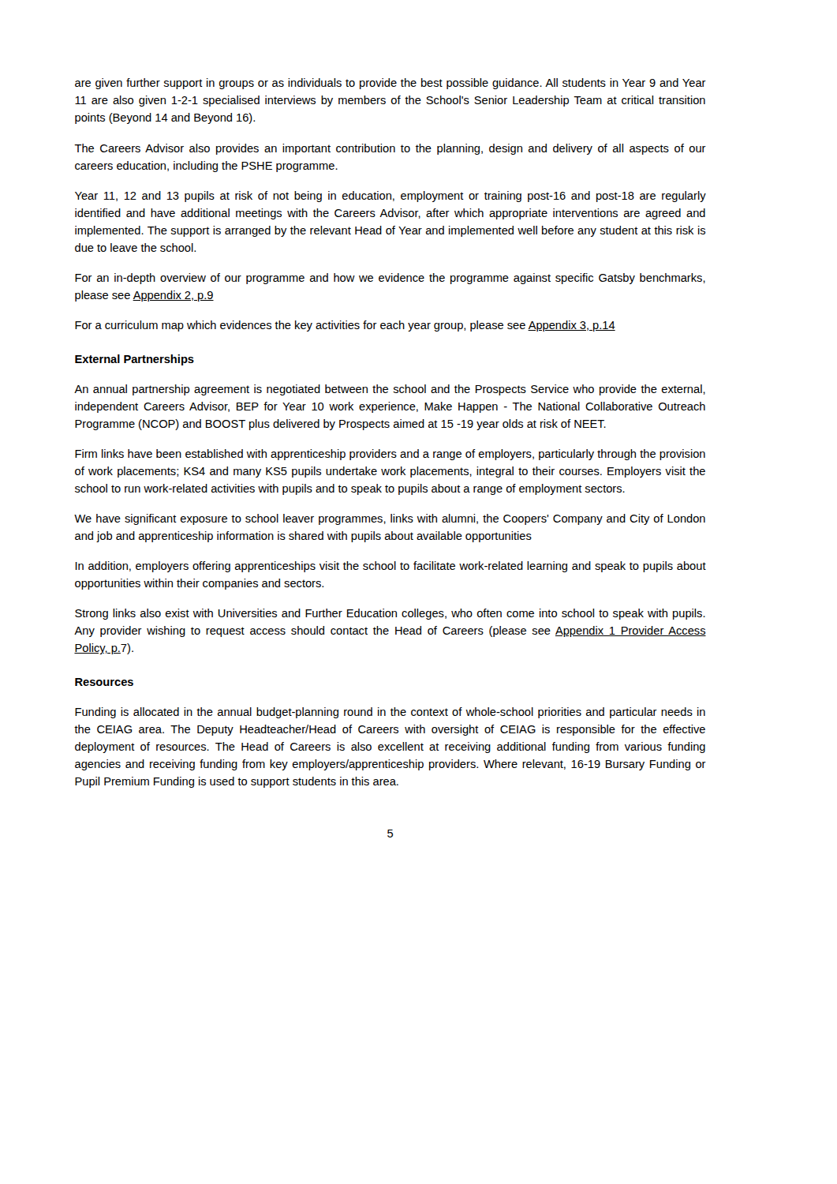are given further support in groups or as individuals to provide the best possible guidance. All students in Year 9 and Year 11 are also given 1-2-1 specialised interviews by members of the School's Senior Leadership Team at critical transition points (Beyond 14 and Beyond 16).
The Careers Advisor also provides an important contribution to the planning, design and delivery of all aspects of our careers education, including the PSHE programme.
Year 11, 12 and 13 pupils at risk of not being in education, employment or training post-16 and post-18 are regularly identified and have additional meetings with the Careers Advisor, after which appropriate interventions are agreed and implemented. The support is arranged by the relevant Head of Year and implemented well before any student at this risk is due to leave the school.
For an in-depth overview of our programme and how we evidence the programme against specific Gatsby benchmarks, please see Appendix 2, p.9
For a curriculum map which evidences the key activities for each year group, please see Appendix 3, p.14
External Partnerships
An annual partnership agreement is negotiated between the school and the Prospects Service who provide the external, independent Careers Advisor, BEP for Year 10 work experience, Make Happen - The National Collaborative Outreach Programme (NCOP) and BOOST plus delivered by Prospects aimed at 15 -19 year olds at risk of NEET.
Firm links have been established with apprenticeship providers and a range of employers, particularly through the provision of work placements; KS4 and many KS5 pupils undertake work placements, integral to their courses. Employers visit the school to run work-related activities with pupils and to speak to pupils about a range of employment sectors.
We have significant exposure to school leaver programmes, links with alumni, the Coopers' Company and City of London and job and apprenticeship information is shared with pupils about available opportunities
In addition, employers offering apprenticeships visit the school to facilitate work-related learning and speak to pupils about opportunities within their companies and sectors.
Strong links also exist with Universities and Further Education colleges, who often come into school to speak with pupils. Any provider wishing to request access should contact the Head of Careers (please see Appendix 1 Provider Access Policy, p. 7).
Resources
Funding is allocated in the annual budget-planning round in the context of whole-school priorities and particular needs in the CEIAG area. The Deputy Headteacher/Head of Careers with oversight of CEIAG is responsible for the effective deployment of resources. The Head of Careers is also excellent at receiving additional funding from various funding agencies and receiving funding from key employers/apprenticeship providers. Where relevant, 16-19 Bursary Funding or Pupil Premium Funding is used to support students in this area.
5